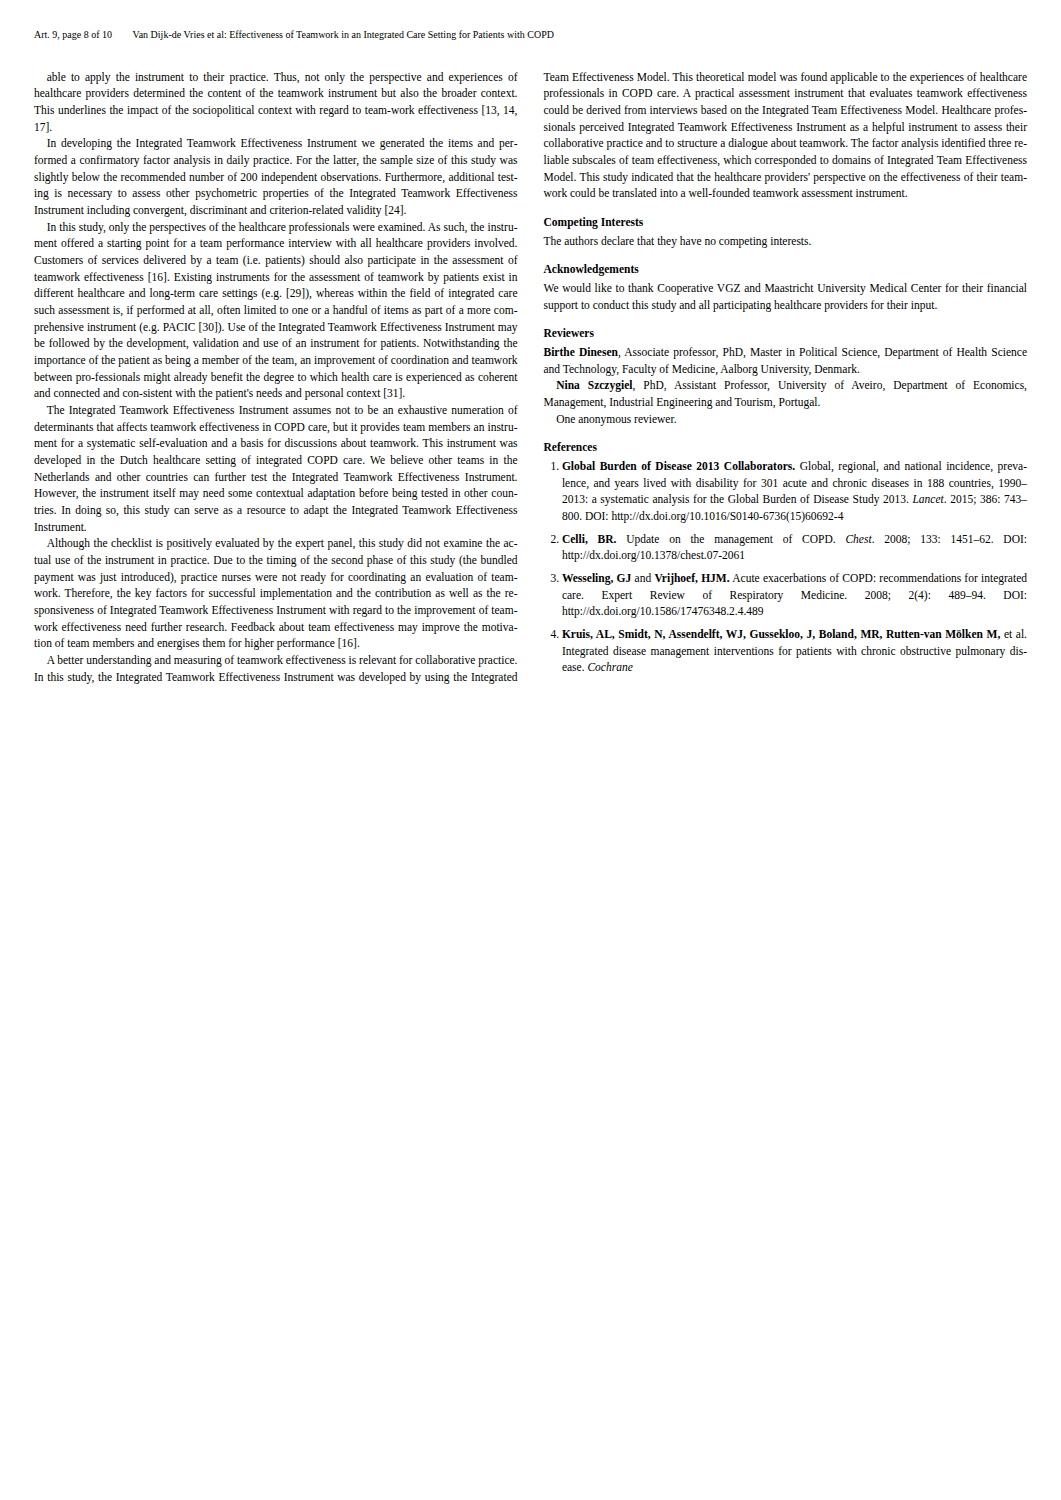Art. 9, page 8 of 10 Van Dijk-de Vries et al: Effectiveness of Teamwork in an Integrated Care Setting for Patients with COPD
able to apply the instrument to their practice. Thus, not only the perspective and experiences of healthcare providers determined the content of the teamwork instrument but also the broader context. This underlines the impact of the sociopolitical context with regard to team-work effectiveness [13, 14, 17].
In developing the Integrated Teamwork Effectiveness Instrument we generated the items and performed a confirmatory factor analysis in daily practice. For the latter, the sample size of this study was slightly below the recommended number of 200 independent observations. Furthermore, additional testing is necessary to assess other psychometric properties of the Integrated Teamwork Effectiveness Instrument including convergent, discriminant and criterion-related validity [24].
In this study, only the perspectives of the healthcare professionals were examined. As such, the instrument offered a starting point for a team performance interview with all healthcare providers involved. Customers of services delivered by a team (i.e. patients) should also participate in the assessment of teamwork effectiveness [16]. Existing instruments for the assessment of teamwork by patients exist in different healthcare and long-term care settings (e.g. [29]), whereas within the field of integrated care such assessment is, if performed at all, often limited to one or a handful of items as part of a more comprehensive instrument (e.g. PACIC [30]). Use of the Integrated Teamwork Effectiveness Instrument may be followed by the development, validation and use of an instrument for patients. Notwithstanding the importance of the patient as being a member of the team, an improvement of coordination and teamwork between pro-fessionals might already benefit the degree to which health care is experienced as coherent and connected and con-sistent with the patient's needs and personal context [31].
The Integrated Teamwork Effectiveness Instrument assumes not to be an exhaustive numeration of determinants that affects teamwork effectiveness in COPD care, but it provides team members an instrument for a systematic self-evaluation and a basis for discussions about teamwork. This instrument was developed in the Dutch healthcare setting of integrated COPD care. We believe other teams in the Netherlands and other countries can further test the Integrated Teamwork Effectiveness Instrument. However, the instrument itself may need some contextual adaptation before being tested in other countries. In doing so, this study can serve as a resource to adapt the Integrated Teamwork Effectiveness Instrument.
Although the checklist is positively evaluated by the expert panel, this study did not examine the actual use of the instrument in practice. Due to the timing of the second phase of this study (the bundled payment was just introduced), practice nurses were not ready for coordinating an evaluation of teamwork. Therefore, the key factors for successful implementation and the contribution as well as the responsiveness of Integrated Teamwork Effectiveness Instrument with regard to the improvement of teamwork effectiveness need further research. Feedback about team effectiveness may improve the motivation of team members and energises them for higher performance [16].
A better understanding and measuring of teamwork effectiveness is relevant for collaborative practice. In this study, the Integrated Teamwork Effectiveness Instrument was developed by using the Integrated Team Effectiveness Model. This theoretical model was found applicable to the experiences of healthcare professionals in COPD care. A practical assessment instrument that evaluates teamwork effectiveness could be derived from interviews based on the Integrated Team Effectiveness Model. Healthcare professionals perceived Integrated Teamwork Effectiveness Instrument as a helpful instrument to assess their collaborative practice and to structure a dialogue about teamwork. The factor analysis identified three reliable subscales of team effectiveness, which corresponded to domains of Integrated Team Effectiveness Model. This study indicated that the healthcare providers' perspective on the effectiveness of their teamwork could be translated into a well-founded teamwork assessment instrument.
Competing Interests
The authors declare that they have no competing interests.
Acknowledgements
We would like to thank Cooperative VGZ and Maastricht University Medical Center for their financial support to conduct this study and all participating healthcare providers for their input.
Reviewers
Birthe Dinesen, Associate professor, PhD, Master in Political Science, Department of Health Science and Technology, Faculty of Medicine, Aalborg University, Denmark.
Nina Szczygiel, PhD, Assistant Professor, University of Aveiro, Department of Economics, Management, Industrial Engineering and Tourism, Portugal.
One anonymous reviewer.
References
Global Burden of Disease 2013 Collaborators. Global, regional, and national incidence, prevalence, and years lived with disability for 301 acute and chronic diseases in 188 countries, 1990–2013: a systematic analysis for the Global Burden of Disease Study 2013. Lancet. 2015; 386: 743–800. DOI: http://dx.doi.org/10.1016/S0140-6736(15)60692-4
Celli, BR. Update on the management of COPD. Chest. 2008; 133: 1451–62. DOI: http://dx.doi.org/10.1378/chest.07-2061
Wesseling, GJ and Vrijhoef, HJM. Acute exacerbations of COPD: recommendations for integrated care. Expert Review of Respiratory Medicine. 2008; 2(4): 489–94. DOI: http://dx.doi.org/10.1586/17476348.2.4.489
Kruis, AL, Smidt, N, Assendelft, WJ, Gussekloo, J, Boland, MR, Rutten-van Mölken M, et al. Integrated disease management interventions for patients with chronic obstructive pulmonary disease. Cochrane